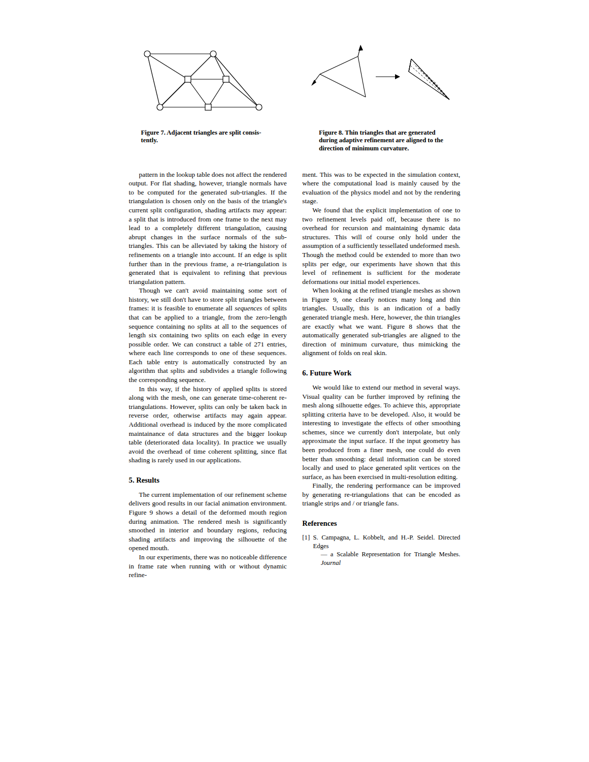Figure 7. Adjacent triangles are split consis-
tently.
Figure 8. Thin triangles that are generated
during adaptive refinement are aligned to the
direction of minimum curvature.
pattern in the lookup table does not affect the rendered output. For flat shading, however, triangle normals have to be computed for the generated sub-triangles. If the triangulation is chosen only on the basis of the triangle's current split configuration, shading artifacts may appear: a split that is introduced from one frame to the next may lead to a completely different triangulation, causing abrupt changes in the surface normals of the sub-triangles. This can be alleviated by taking the history of refinements on a triangle into account. If an edge is split further than in the previous frame, a re-triangulation is generated that is equivalent to refining that previous triangulation pattern.
Though we can't avoid maintaining some sort of history, we still don't have to store split triangles between frames: it is feasible to enumerate all sequences of splits that can be applied to a triangle, from the zero-length sequence containing no splits at all to the sequences of length six containing two splits on each edge in every possible order. We can construct a table of 271 entries, where each line corresponds to one of these sequences. Each table entry is automatically constructed by an algorithm that splits and subdivides a triangle following the corresponding sequence.
In this way, if the history of applied splits is stored along with the mesh, one can generate time-coherent re-triangulations. However, splits can only be taken back in reverse order, otherwise artifacts may again appear. Additional overhead is induced by the more complicated maintainance of data structures and the bigger lookup table (deteriorated data locality). In practice we usually avoid the overhead of time coherent splitting, since flat shading is rarely used in our applications.
5. Results
The current implementation of our refinement scheme delivers good results in our facial animation environment. Figure 9 shows a detail of the deformed mouth region during animation. The rendered mesh is significantly smoothed in interior and boundary regions, reducing shading artifacts and improving the silhouette of the opened mouth.
In our experiments, there was no noticeable difference in frame rate when running with or without dynamic refine-
ment. This was to be expected in the simulation context, where the computational load is mainly caused by the evaluation of the physics model and not by the rendering stage.
We found that the explicit implementation of one to two refinement levels paid off, because there is no overhead for recursion and maintaining dynamic data structures. This will of course only hold under the assumption of a sufficiently tessellated undeformed mesh. Though the method could be extended to more than two splits per edge, our experiments have shown that this level of refinement is sufficient for the moderate deformations our initial model experiences.
When looking at the refined triangle meshes as shown in Figure 9, one clearly notices many long and thin triangles. Usually, this is an indication of a badly generated triangle mesh. Here, however, the thin triangles are exactly what we want. Figure 8 shows that the automatically generated sub-triangles are aligned to the direction of minimum curvature, thus mimicking the alignment of folds on real skin.
6. Future Work
We would like to extend our method in several ways. Visual quality can be further improved by refining the mesh along silhouette edges. To achieve this, appropriate splitting criteria have to be developed. Also, it would be interesting to investigate the effects of other smoothing schemes, since we currently don't interpolate, but only approximate the input surface. If the input geometry has been produced from a finer mesh, one could do even better than smoothing: detail information can be stored locally and used to place generated split vertices on the surface, as has been exercised in multi-resolution editing.
Finally, the rendering performance can be improved by generating re-triangulations that can be encoded as triangle strips and / or triangle fans.
References
[1] S. Campagna, L. Kobbelt, and H.-P. Seidel. Directed Edges— a Scalable Representation for Triangle Meshes. Journal